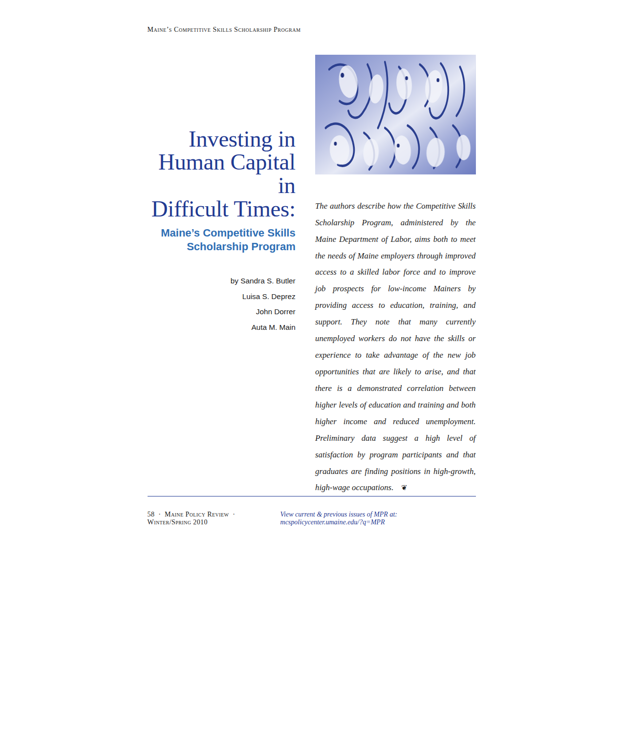Maine’s Competitive Skills Scholarship Program
Investing in Human Capital in Difficult Times:
Maine’s Competitive Skills Scholarship Program
by Sandra S. Butler Luisa S. Deprez John Dorrer Auta M. Main
The authors describe how the Competitive Skills Scholarship Program, administered by the Maine Department of Labor, aims both to meet the needs of Maine employers through improved access to a skilled labor force and to improve job prospects for low-income Mainers by providing access to education, training, and support. They note that many currently unemployed workers do not have the skills or experience to take advantage of the new job opportunities that are likely to arise, and that there is a demonstrated correlation between higher levels of education and training and both higher income and reduced unemployment. Preliminary data suggest a high level of satisfaction by program participants and that graduates are finding positions in high-growth, high-wage occupations. ❦
58 · Maine Policy Review · Winter/Spring 2010
View current & previous issues of MPR at: mcspolicycenter.umaine.edu/?q=MPR